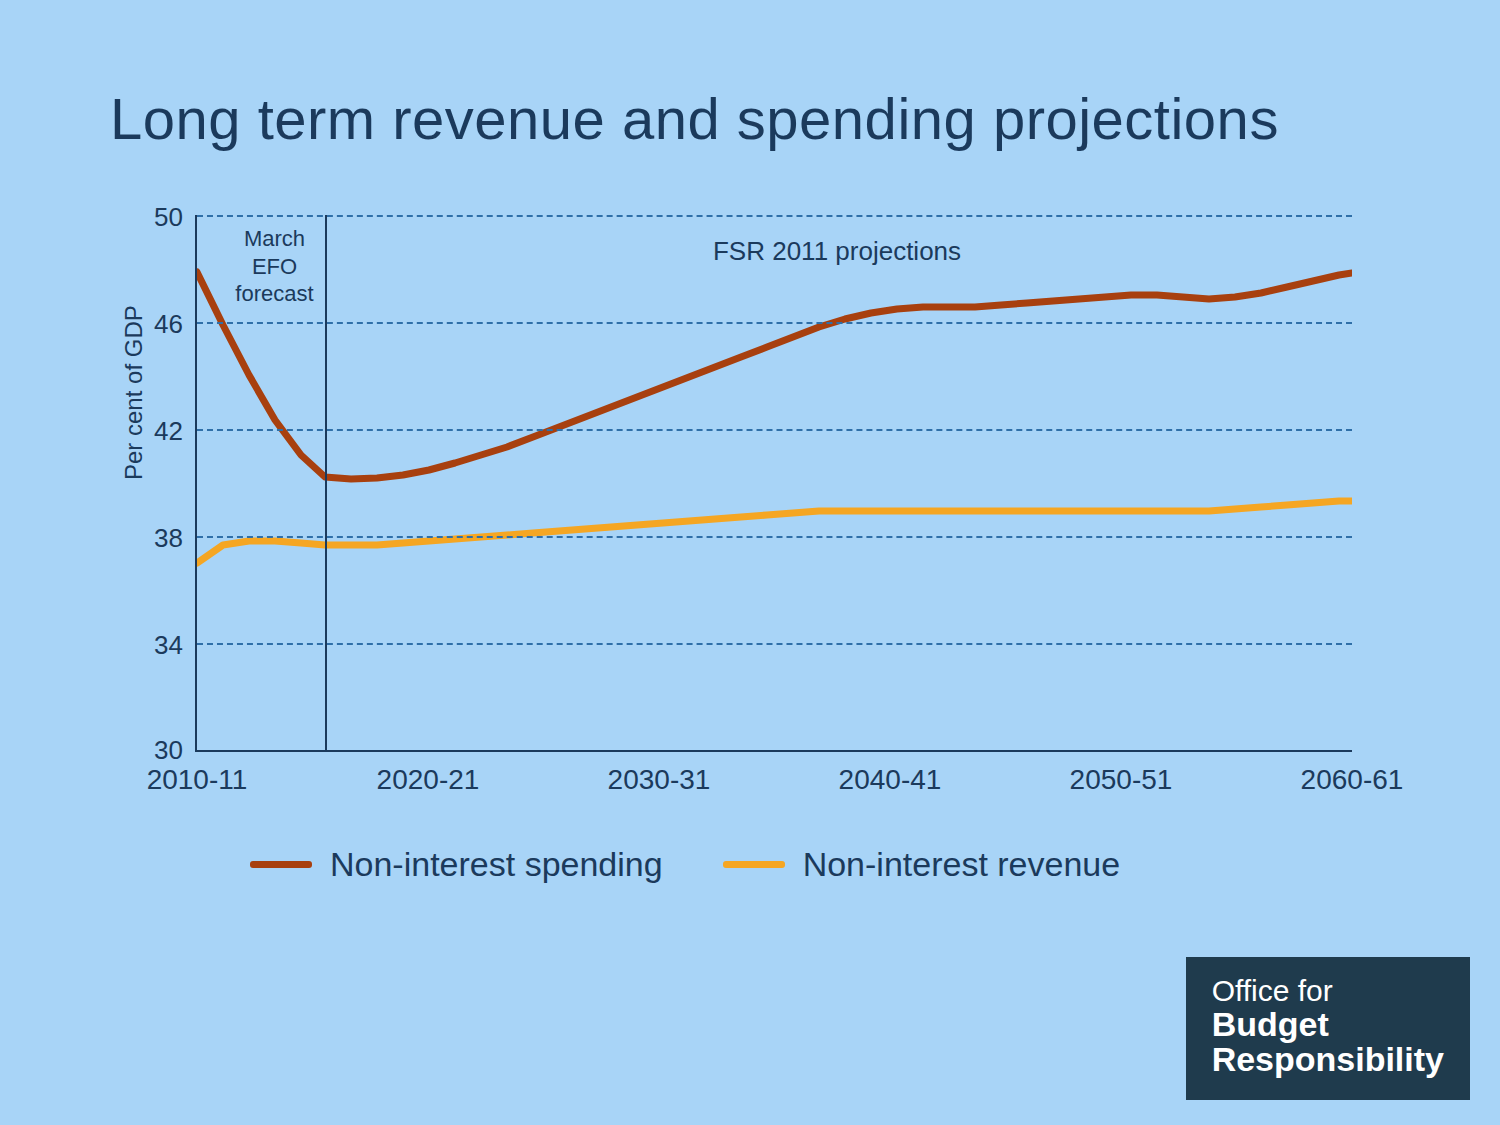Long term revenue and spending projections
50
46
42
38
34
30
March
EFO
forecast
FSR 2011 projections
2010-11
2020-21
2030-31
2040-41
2050-51
2060-61
Per cent of GDP
Non-interest spending
Non-interest revenue
Office for
Budget
Responsibility